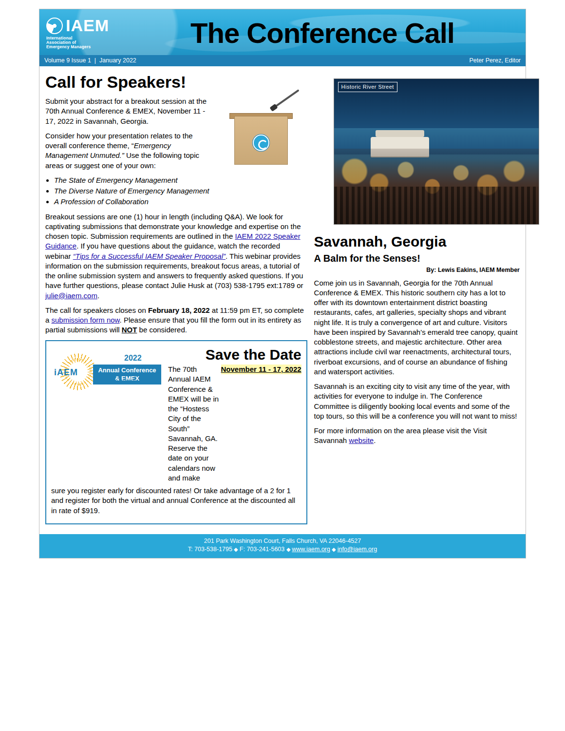IAEM
International
Association of
Emergency Managers
The Conference Call
Volume 9 Issue 1 | January 2022 Peter Perez, Editor
Call for Speakers!
Submit your abstract for a breakout session at the 70th Annual Conference & EMEX, November 11 - 17, 2022 in Savannah, Georgia.
Consider how your presentation relates to the overall conference theme, “Emergency Management Unmuted.” Use the following topic areas or suggest one of your own:
The State of Emergency Management
The Diverse Nature of Emergency Management
A Profession of Collaboration
Breakout sessions are one (1) hour in length (including Q&A). We look for captivating submissions that demonstrate your knowledge and expertise on the chosen topic. Submission requirements are outlined in the IAEM 2022 Speaker Guidance. If you have questions about the guidance, watch the recorded webinar “Tips for a Successful IAEM Speaker Proposal”. This webinar provides information on the submission requirements, breakout focus areas, a tutorial of the online submission system and answers to frequently asked questions. If you have further questions, please contact Julie Husk at (703) 538-1795 ext:1789 or julie@iaem.com.
The call for speakers closes on February 18, 2022 at 11:59 pm ET, so complete a submission form now. Please ensure that you fill the form out in its entirety as partial submissions will NOT be considered.
iAEM
2022
Annual Conference & EMEX
Savannah, GA
Save the Date
November 11 - 17, 2022
The 70th Annual IAEM Conference & EMEX will be in the “Hostess City of the South” Savannah, GA. Reserve the date on your calendars now and make
sure you register early for discounted rates! Or take advantage of a 2 for 1 and register for both the virtual and annual Conference at the discounted all in rate of $919.
Historic River Street
Savannah, Georgia
A Balm for the Senses!
By: Lewis Eakins, IAEM Member
Come join us in Savannah, Georgia for the 70th Annual Conference & EMEX. This historic southern city has a lot to offer with its downtown entertainment district boasting restaurants, cafes, art galleries, specialty shops and vibrant night life. It is truly a convergence of art and culture. Visitors have been inspired by Savannah’s emerald tree canopy, quaint cobblestone streets, and majestic architecture. Other area attractions include civil war reenactments, architectural tours, riverboat excursions, and of course an abundance of fishing and watersport activities.
Savannah is an exciting city to visit any time of the year, with activities for everyone to indulge in. The Conference Committee is diligently booking local events and some of the top tours, so this will be a conference you will not want to miss!
For more information on the area please visit the Visit Savannah website.
201 Park Washington Court, Falls Church, VA 22046-4527
T: 703-538-1795 ◆ F: 703-241-5603 ◆ www.iaem.org ◆ info@iaem.org